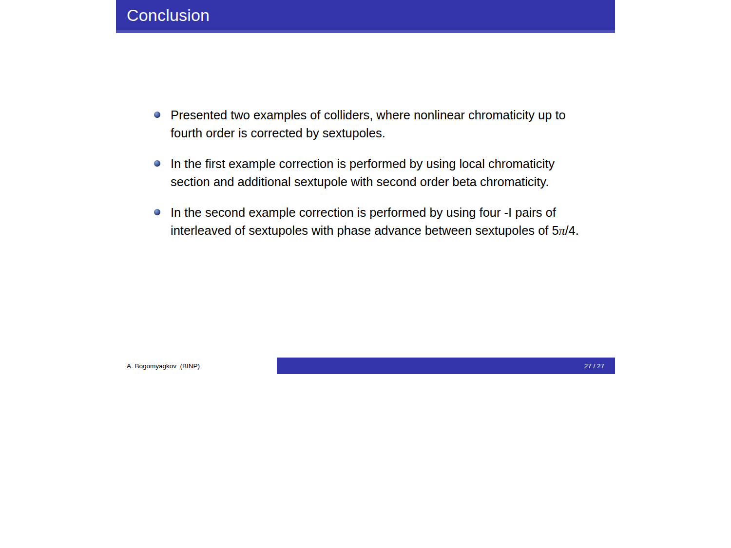Conclusion
Presented two examples of colliders, where nonlinear chromaticity up to fourth order is corrected by sextupoles.
In the first example correction is performed by using local chromaticity section and additional sextupole with second order beta chromaticity.
In the second example correction is performed by using four -I pairs of interleaved of sextupoles with phase advance between sextupoles of 5π/4.
A. Bogomyagkov (BINP)
27 / 27